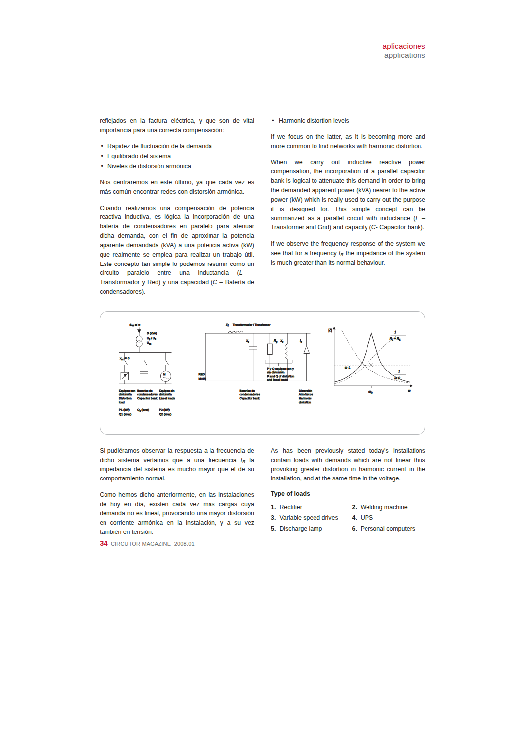aplicaciones
applications
reflejados en la factura eléctrica, y que son de vital importancia para una correcta compensación:
Rapidez de fluctuación de la demanda
Equilibrado del sistema
Niveles de distorsión armónica
Nos centraremos en este último, ya que cada vez es más común encontrar redes con distorsión armónica.
Cuando realizamos una compensación de potencia reactiva inductiva, es lógica la incorporación de una batería de condensadores en paralelo para atenuar dicha demanda, con el fin de aproximar la potencia aparente demandada (kVA) a una potencia activa (kW) que realmente se emplea para realizar un trabajo útil. Este concepto tan simple lo podemos resumir como un circuito paralelo entre una inductancia (L – Transformador y Red) y una capacidad (C – Batería de condensadores).
Harmonic distortion levels
If we focus on the latter, as it is becoming more and more common to find networks with harmonic distortion.
When we carry out inductive reactive power compensation, the incorporation of a parallel capacitor bank is logical to attenuate this demand in order to bring the demanded apparent power (kVA) nearer to the active power (kW) which is really used to carry out the purpose it is designed for. This simple concept can be summarized as a parallel circuit with inductance (L – Transformer and Grid) and capacity (C- Capacitor bank).
If we observe the frequency response of the system we see that for a frequency fR the impedance of the system is much greater than its normal behaviour.
Scc ≅ ∞ S (kVA) Up / Us Ucc xcc ≅ 0 M Equipos con distorsión Distortion load Baterías de condensadores Capacitor bank Equipos sin distorsión Lineal loads P1 (kW) Q1 (kvar) Qc (kvar) P2 (kW) Q2 (kvar) Transformador / Transformer x1 RED MAIN xc Rp xs In P y Q equipos con y sin distorsión P and Q of distortion and lineal loads Baterías de condensadores Capacitor bank Distorsión Armónicos Harmonic distortion |Z| ω ωR ω L 1 RL + RS 1 ω C
Si pudiéramos observar la respuesta a la frecuencia de dicho sistema veríamos que a una frecuencia fR la impedancia del sistema es mucho mayor que el de su comportamiento normal.
Como hemos dicho anteriormente, en las instalaciones de hoy en día, existen cada vez más cargas cuya demanda no es lineal, provocando una mayor distorsión en corriente armónica en la instalación, y a su vez también en tensión.
As has been previously stated today's installations contain loads with demands which are not linear thus provoking greater distortion in harmonic current in the installation, and at the same time in the voltage.
Type of loads
1. Rectifier
3. Variable speed drives
5. Discharge lamp
2. Welding machine
4. UPS
6. Personal computers
34 CIRCUTOR MAGAZINE 2008.01